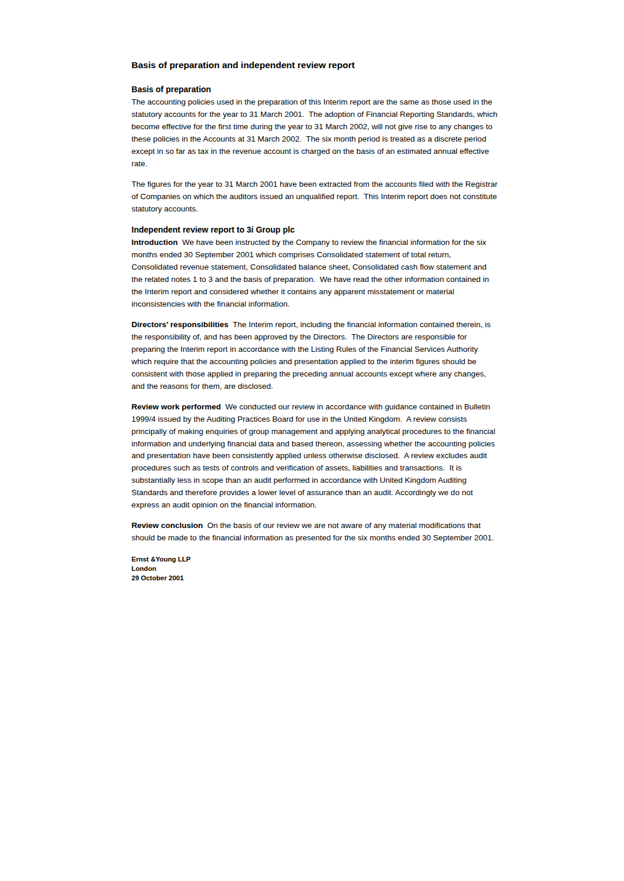Basis of preparation and independent review report
Basis of preparation
The accounting policies used in the preparation of this Interim report are the same as those used in the statutory accounts for the year to 31 March 2001. The adoption of Financial Reporting Standards, which become effective for the first time during the year to 31 March 2002, will not give rise to any changes to these policies in the Accounts at 31 March 2002. The six month period is treated as a discrete period except in so far as tax in the revenue account is charged on the basis of an estimated annual effective rate.
The figures for the year to 31 March 2001 have been extracted from the accounts filed with the Registrar of Companies on which the auditors issued an unqualified report. This Interim report does not constitute statutory accounts.
Independent review report to 3i Group plc
Introduction We have been instructed by the Company to review the financial information for the six months ended 30 September 2001 which comprises Consolidated statement of total return, Consolidated revenue statement, Consolidated balance sheet, Consolidated cash flow statement and the related notes 1 to 3 and the basis of preparation. We have read the other information contained in the Interim report and considered whether it contains any apparent misstatement or material inconsistencies with the financial information.
Directors’ responsibilities The Interim report, including the financial information contained therein, is the responsibility of, and has been approved by the Directors. The Directors are responsible for preparing the Interim report in accordance with the Listing Rules of the Financial Services Authority which require that the accounting policies and presentation applied to the interim figures should be consistent with those applied in preparing the preceding annual accounts except where any changes, and the reasons for them, are disclosed.
Review work performed We conducted our review in accordance with guidance contained in Bulletin 1999/4 issued by the Auditing Practices Board for use in the United Kingdom. A review consists principally of making enquiries of group management and applying analytical procedures to the financial information and underlying financial data and based thereon, assessing whether the accounting policies and presentation have been consistently applied unless otherwise disclosed. A review excludes audit procedures such as tests of controls and verification of assets, liabilities and transactions. It is substantially less in scope than an audit performed in accordance with United Kingdom Auditing Standards and therefore provides a lower level of assurance than an audit. Accordingly we do not express an audit opinion on the financial information.
Review conclusion On the basis of our review we are not aware of any material modifications that should be made to the financial information as presented for the six months ended 30 September 2001.
Ernst &Young LLP
London
29 October 2001